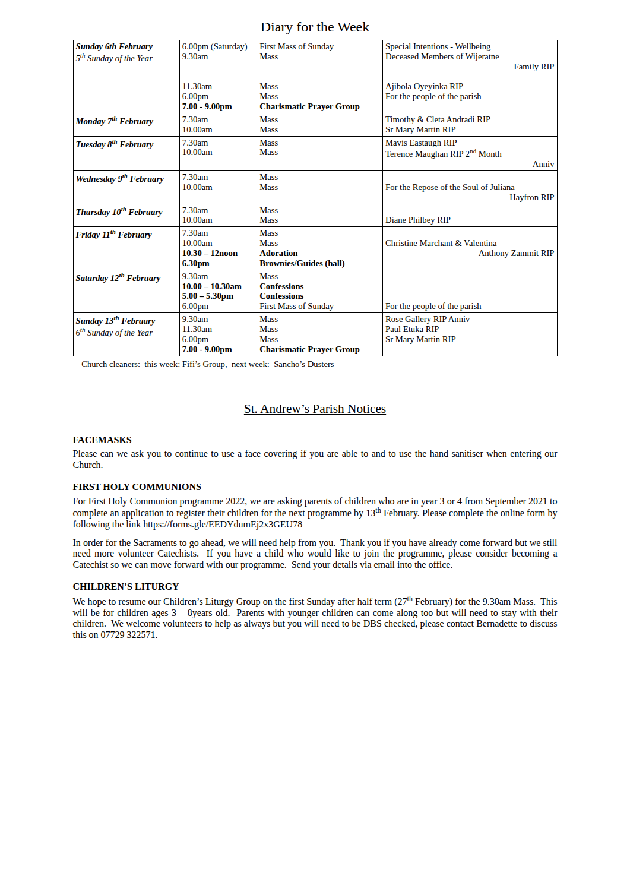Diary for the Week
| Sunday 6th February 5 th Sunday of the Year | 6.00pm (Saturday) 9.30am 11.30am 6.00pm 7.00 - 9.00pm | First Mass of Sunday Mass Mass Mass Charismatic Prayer Group | Special Intentions - Wellbeing Deceased Members of Wijeratne Family RIP Ajibola Oyeyinka RIP For the people of the parish |
| Monday 7 th February | 7.30am 10.00am | Mass Mass | Timothy & Cleta Andradi RIP Sr Mary Martin RIP |
| Tuesday 8 th February | 7.30am 10.00am | Mass Mass | Mavis Eastaugh RIP Terence Maughan RIP 2 nd Month Anniv |
| Wednesday 9 th February | 7.30am 10.00am | Mass Mass | For the Repose of the Soul of Juliana Hayfron RIP |
| Thursday 10 th February | 7.30am 10.00am | Mass Mass | Diane Philbey RIP |
| Friday 11 th February | 7.30am 10.00am 10.30 – 12noon 6.30pm | Mass Mass Adoration Brownies/Guides (hall) | Christine Marchant & Valentina Anthony Zammit RIP |
| Saturday 12 th February | 9.30am 10.00 – 10.30am 5.00 – 5.30pm 6.00pm | Mass Confessions Confessions First Mass of Sunday | For the people of the parish |
| Sunday 13 th February 6 th Sunday of the Year | 9.30am 11.30am 6.00pm 7.00 - 9.00pm | Mass Mass Mass Charismatic Prayer Group | Rose Gallery RIP Anniv Paul Etuka RIP Sr Mary Martin RIP |
Church cleaners: this week: Fifi’s Group, next week: Sancho’s Dusters
St. Andrew’s Parish Notices
FACEMASKS
Please can we ask you to continue to use a face covering if you are able to and to use the hand sanitiser when entering our Church.
FIRST HOLY COMMUNIONS
For First Holy Communion programme 2022, we are asking parents of children who are in year 3 or 4 from September 2021 to complete an application to register their children for the next programme by 13th February. Please complete the online form by following the link https://forms.gle/EEDYdumEj2x3GEU78
In order for the Sacraments to go ahead, we will need help from you. Thank you if you have already come forward but we still need more volunteer Catechists. If you have a child who would like to join the programme, please consider becoming a Catechist so we can move forward with our programme. Send your details via email into the office.
CHILDREN’S LITURGY
We hope to resume our Children’s Liturgy Group on the first Sunday after half term (27th February) for the 9.30am Mass. This will be for children ages 3 – 8years old. Parents with younger children can come along too but will need to stay with their children. We welcome volunteers to help as always but you will need to be DBS checked, please contact Bernadette to discuss this on 07729 322571.